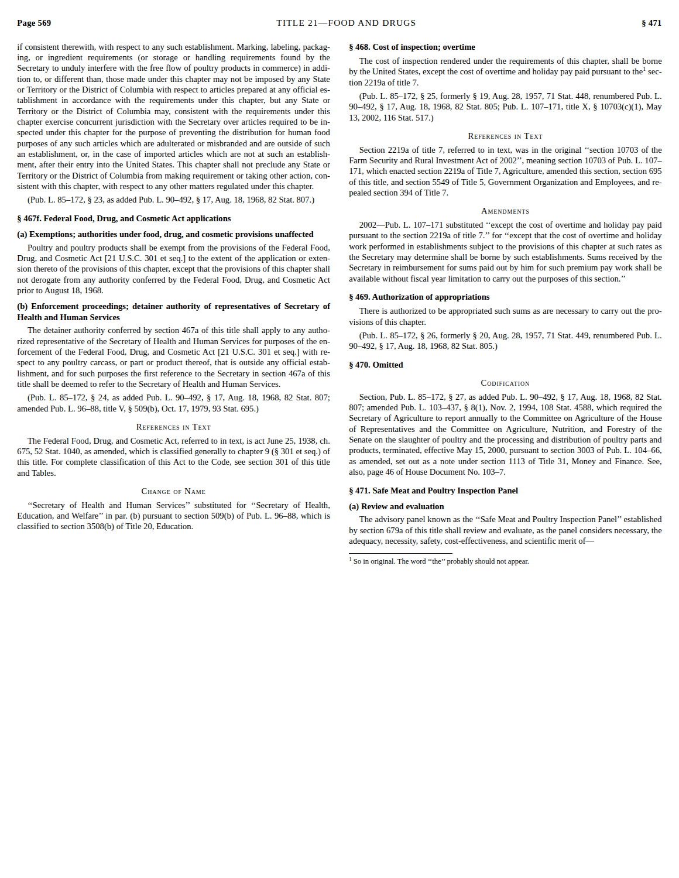Page 569 TITLE 21—FOOD AND DRUGS § 471
if consistent therewith, with respect to any such establishment. Marking, labeling, packaging, or ingredient requirements (or storage or handling requirements found by the Secretary to unduly interfere with the free flow of poultry products in commerce) in addition to, or different than, those made under this chapter may not be imposed by any State or Territory or the District of Columbia with respect to articles prepared at any official establishment in accordance with the requirements under this chapter, but any State or Territory or the District of Columbia may, consistent with the requirements under this chapter exercise concurrent jurisdiction with the Secretary over articles required to be inspected under this chapter for the purpose of preventing the distribution for human food purposes of any such articles which are adulterated or misbranded and are outside of such an establishment, or, in the case of imported articles which are not at such an establishment, after their entry into the United States. This chapter shall not preclude any State or Territory or the District of Columbia from making requirement or taking other action, consistent with this chapter, with respect to any other matters regulated under this chapter.
(Pub. L. 85–172, § 23, as added Pub. L. 90–492, § 17, Aug. 18, 1968, 82 Stat. 807.)
§ 467f. Federal Food, Drug, and Cosmetic Act applications
(a) Exemptions; authorities under food, drug, and cosmetic provisions unaffected
Poultry and poultry products shall be exempt from the provisions of the Federal Food, Drug, and Cosmetic Act [21 U.S.C. 301 et seq.] to the extent of the application or extension thereto of the provisions of this chapter, except that the provisions of this chapter shall not derogate from any authority conferred by the Federal Food, Drug, and Cosmetic Act prior to August 18, 1968.
(b) Enforcement proceedings; detainer authority of representatives of Secretary of Health and Human Services
The detainer authority conferred by section 467a of this title shall apply to any authorized representative of the Secretary of Health and Human Services for purposes of the enforcement of the Federal Food, Drug, and Cosmetic Act [21 U.S.C. 301 et seq.] with respect to any poultry carcass, or part or product thereof, that is outside any official establishment, and for such purposes the first reference to the Secretary in section 467a of this title shall be deemed to refer to the Secretary of Health and Human Services.
(Pub. L. 85–172, § 24, as added Pub. L. 90–492, § 17, Aug. 18, 1968, 82 Stat. 807; amended Pub. L. 96–88, title V, § 509(b), Oct. 17, 1979, 93 Stat. 695.)
References in Text
The Federal Food, Drug, and Cosmetic Act, referred to in text, is act June 25, 1938, ch. 675, 52 Stat. 1040, as amended, which is classified generally to chapter 9 (§ 301 et seq.) of this title. For complete classification of this Act to the Code, see section 301 of this title and Tables.
Change of Name
‘‘Secretary of Health and Human Services’’ substituted for ‘‘Secretary of Health, Education, and Welfare’’ in par. (b) pursuant to section 509(b) of Pub. L. 96–88, which is classified to section 3508(b) of Title 20, Education.
§ 468. Cost of inspection; overtime
The cost of inspection rendered under the requirements of this chapter, shall be borne by the United States, except the cost of overtime and holiday pay paid pursuant to the1 section 2219a of title 7.
(Pub. L. 85–172, § 25, formerly § 19, Aug. 28, 1957, 71 Stat. 448, renumbered Pub. L. 90–492, § 17, Aug. 18, 1968, 82 Stat. 805; Pub. L. 107–171, title X, § 10703(c)(1), May 13, 2002, 116 Stat. 517.)
References in Text
Section 2219a of title 7, referred to in text, was in the original ‘‘section 10703 of the Farm Security and Rural Investment Act of 2002’’, meaning section 10703 of Pub. L. 107–171, which enacted section 2219a of Title 7, Agriculture, amended this section, section 695 of this title, and section 5549 of Title 5, Government Organization and Employees, and repealed section 394 of Title 7.
Amendments
2002—Pub. L. 107–171 substituted ‘‘except the cost of overtime and holiday pay paid pursuant to the section 2219a of title 7.’’ for ‘‘except that the cost of overtime and holiday work performed in establishments subject to the provisions of this chapter at such rates as the Secretary may determine shall be borne by such establishments. Sums received by the Secretary in reimbursement for sums paid out by him for such premium pay work shall be available without fiscal year limitation to carry out the purposes of this section.’’
§ 469. Authorization of appropriations
There is authorized to be appropriated such sums as are necessary to carry out the provisions of this chapter.
(Pub. L. 85–172, § 26, formerly § 20, Aug. 28, 1957, 71 Stat. 449, renumbered Pub. L. 90–492, § 17, Aug. 18, 1968, 82 Stat. 805.)
§ 470. Omitted
Codification
Section, Pub. L. 85–172, § 27, as added Pub. L. 90–492, § 17, Aug. 18, 1968, 82 Stat. 807; amended Pub. L. 103–437, § 8(1), Nov. 2, 1994, 108 Stat. 4588, which required the Secretary of Agriculture to report annually to the Committee on Agriculture of the House of Representatives and the Committee on Agriculture, Nutrition, and Forestry of the Senate on the slaughter of poultry and the processing and distribution of poultry parts and products, terminated, effective May 15, 2000, pursuant to section 3003 of Pub. L. 104–66, as amended, set out as a note under section 1113 of Title 31, Money and Finance. See, also, page 46 of House Document No. 103–7.
§ 471. Safe Meat and Poultry Inspection Panel
(a) Review and evaluation
The advisory panel known as the ‘‘Safe Meat and Poultry Inspection Panel’’ established by section 679a of this title shall review and evaluate, as the panel considers necessary, the adequacy, necessity, safety, cost-effectiveness, and scientific merit of—
1 So in original. The word ‘‘the’’ probably should not appear.